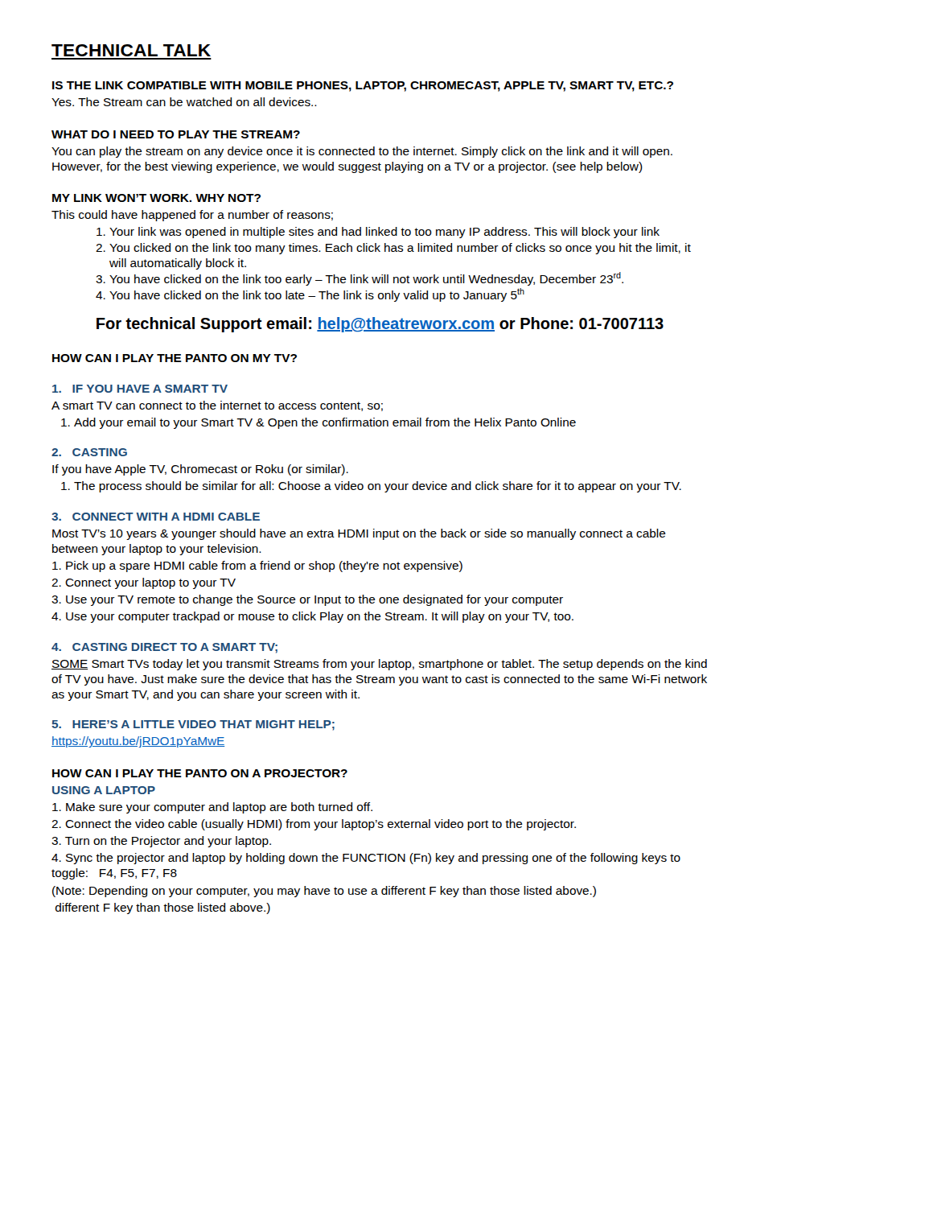TECHNICAL TALK
Is the link compatible with mobile phones, laptop, Chromecast, Apple TV, Smart TV, etc.?
Yes. The Stream can be watched on all devices..
What do I need to play the stream?
You can play the stream on any device once it is connected to the internet. Simply click on the link and it will open. However, for the best viewing experience, we would suggest playing on a TV or a projector. (see help below)
My link won’t work. Why not?
This could have happened for a number of reasons;
Your link was opened in multiple sites and had linked to too many IP address. This will block your link
You clicked on the link too many times. Each click has a limited number of clicks so once you hit the limit, it will automatically block it.
You have clicked on the link too early – The link will not work until Wednesday, December 23rd.
You have clicked on the link too late – The link is only valid up to January 5th
For technical Support email: help@theatreworx.com or Phone: 01-7007113
How can I play the Panto on my TV?
1. If you have a Smart TV
A smart TV can connect to the internet to access content, so;
Add your email to your Smart TV & Open the confirmation email from the Helix Panto Online
2. Casting
If you have Apple TV, Chromecast or Roku (or similar).
The process should be similar for all: Choose a video on your device and click share for it to appear on your TV.
3. Connect with a HDMI cable
Most TV’s 10 years & younger should have an extra HDMI input on the back or side so manually connect a cable between your laptop to your television.
1. Pick up a spare HDMI cable from a friend or shop (they're not expensive)
2. Connect your laptop to your TV
3. Use your TV remote to change the Source or Input to the one designated for your computer
4. Use your computer trackpad or mouse to click Play on the Stream. It will play on your TV, too.
4. Casting direct to a Smart TV;
SOME Smart TVs today let you transmit Streams from your laptop, smartphone or tablet. The setup depends on the kind of TV you have. Just make sure the device that has the Stream you want to cast is connected to the same Wi-Fi network as your Smart TV, and you can share your screen with it.
5. Here’s a little video that might help;
https://youtu.be/jRDO1pYaMwE
How can I play the Panto on a projector?
Using a laptop
1. Make sure your computer and laptop are both turned off.
2. Connect the video cable (usually HDMI) from your laptop’s external video port to the projector.
3. Turn on the Projector and your laptop.
4. Sync the projector and laptop by holding down the FUNCTION (Fn) key and pressing one of the following keys to toggle: F4, F5, F7, F8
(Note: Depending on your computer, you may have to use a different F key than those listed above.)
different F key than those listed above.)